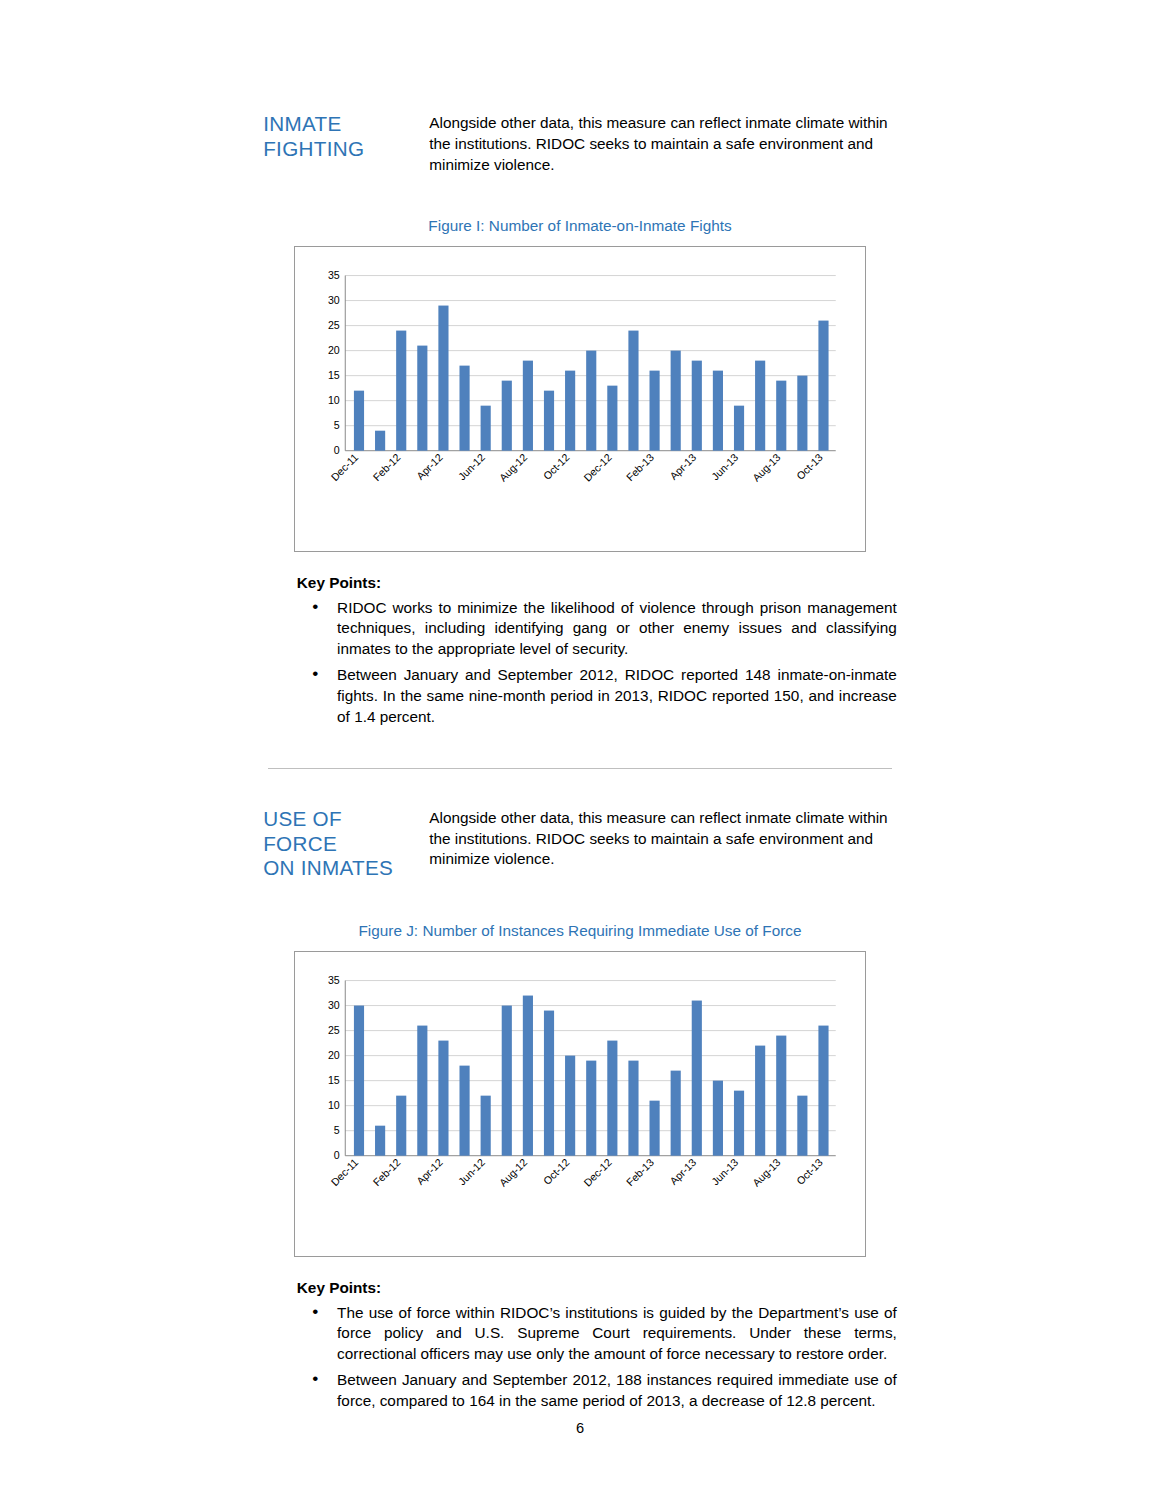INMATE
FIGHTING
Alongside other data, this measure can reflect inmate climate within the institutions. RIDOC seeks to maintain a safe environment and minimize violence.
Figure I: Number of Inmate-on-Inmate Fights
35 30 25 20 15 10 5 0 Dec-11 Feb-12 Apr-12 Jun-12 Aug-12 Oct-12 Dec-12 Feb-13 Apr-13 Jun-13 Aug-13 Oct-13
Key Points:
RIDOC works to minimize the likelihood of violence through prison management techniques, including identifying gang or other enemy issues and classifying inmates to the appropriate level of security.
Between January and September 2012, RIDOC reported 148 inmate-on-inmate fights. In the same nine-month period in 2013, RIDOC reported 150, and increase of 1.4 percent.
USE OF FORCE
ON INMATES
Alongside other data, this measure can reflect inmate climate within the institutions. RIDOC seeks to maintain a safe environment and minimize violence.
Figure J: Number of Instances Requiring Immediate Use of Force
35 30 25 20 15 10 5 0 Dec-11 Feb-12 Apr-12 Jun-12 Aug-12 Oct-12 Dec-12 Feb-13 Apr-13 Jun-13 Aug-13 Oct-13
Key Points:
The use of force within RIDOC’s institutions is guided by the Department’s use of force policy and U.S. Supreme Court requirements. Under these terms, correctional officers may use only the amount of force necessary to restore order.
Between January and September 2012, 188 instances required immediate use of force, compared to 164 in the same period of 2013, a decrease of 12.8 percent.
6